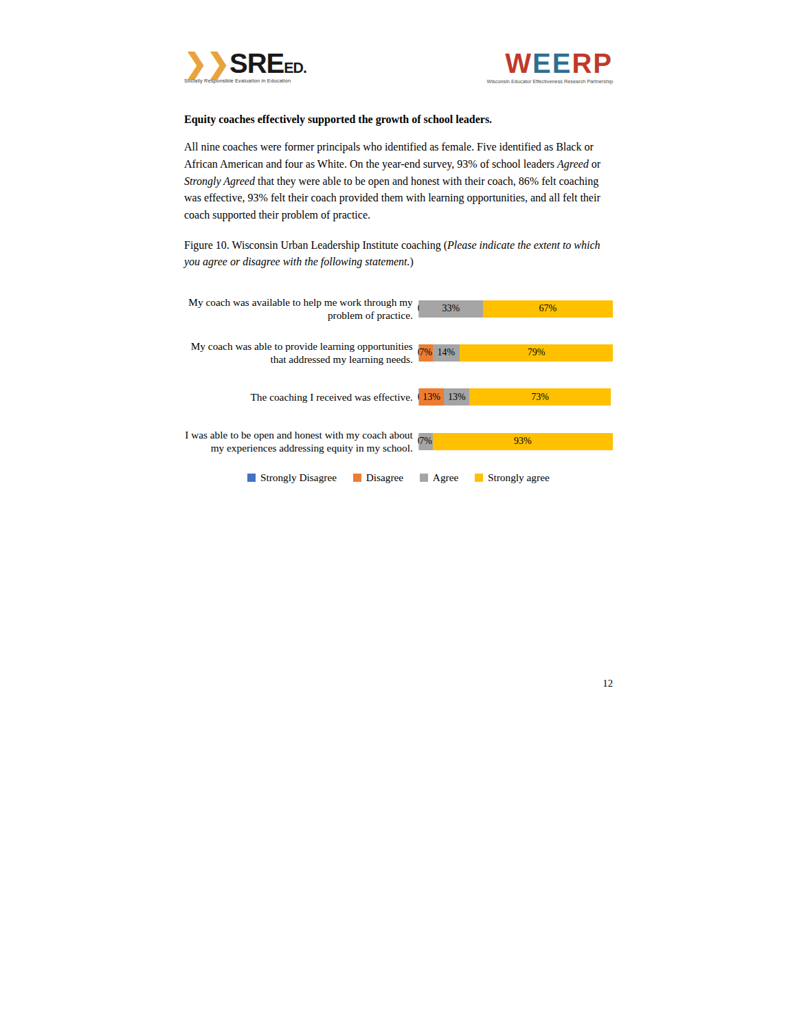❯❯SREED.
Socially Responsible Evaluation in Education
WEERP
Wisconsin Educator Effectiveness Research Partnership
Equity coaches effectively supported the growth of school leaders.
All nine coaches were former principals who identified as female. Five identified as Black or African American and four as White. On the year-end survey, 93% of school leaders Agreed or Strongly Agreed that they were able to be open and honest with their coach, 86% felt coaching was effective, 93% felt their coach provided them with learning opportunities, and all felt their coach supported their problem of practice.
Figure 10. Wisconsin Urban Leadership Institute coaching (Please indicate the extent to which you agree or disagree with the following statement.)
My coach was available to help me work through my problem of practice.
0%
33%
67%
My coach was able to provide learning opportunities that addressed my learning needs.
0%
7%
14%
79%
The coaching I received was effective.
0%
13%
13%
73%
I was able to be open and honest with my coach about my experiences addressing equity in my school.
0%
7%
93%
Strongly Disagree
Disagree
Agree
Strongly agree
12